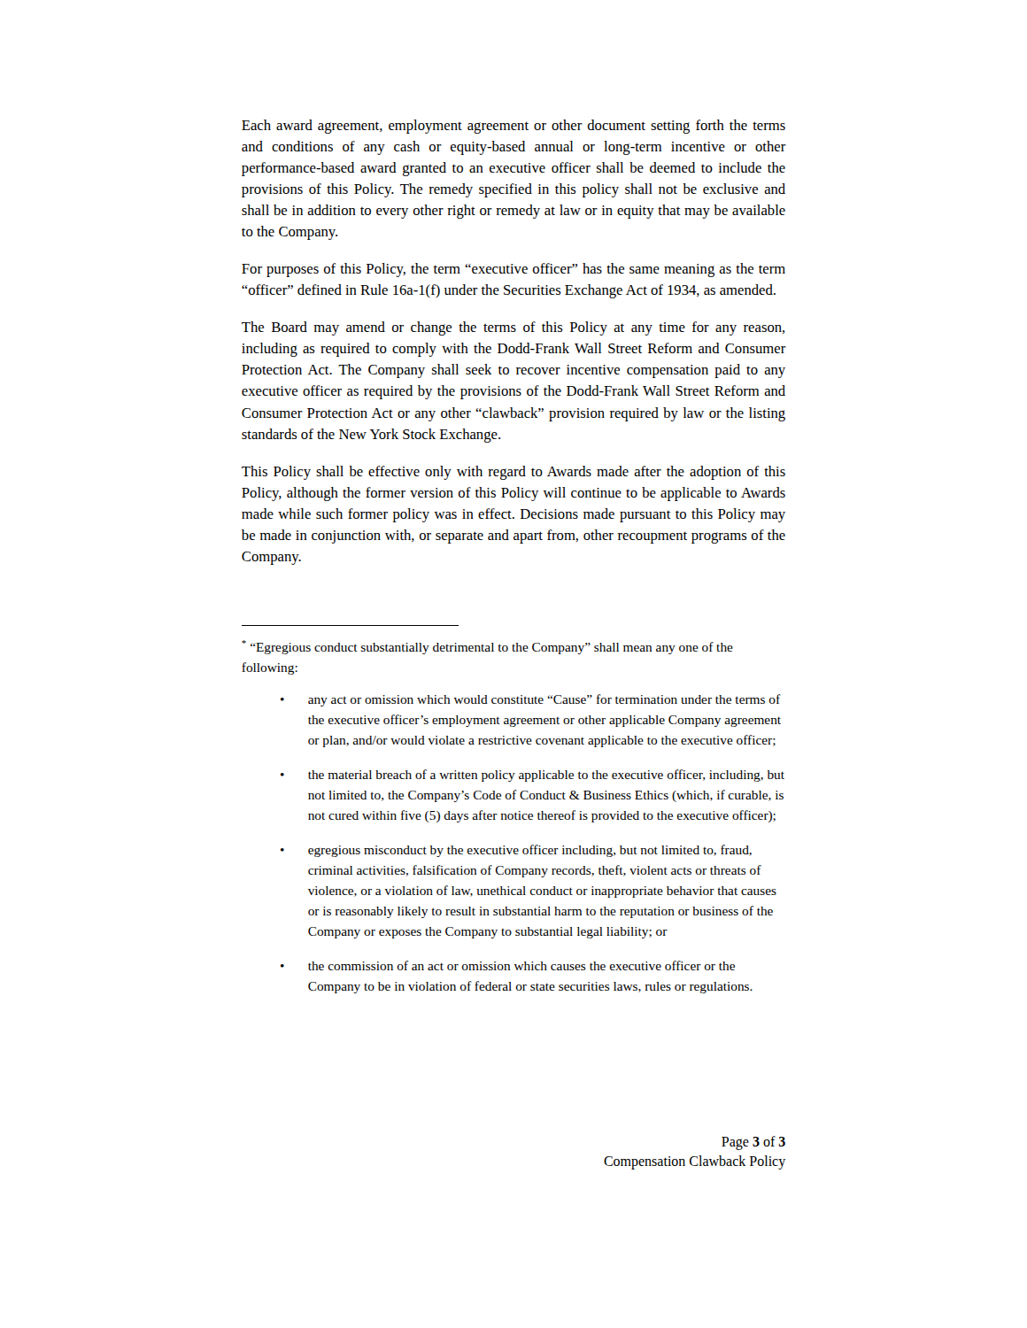Each award agreement, employment agreement or other document setting forth the terms and conditions of any cash or equity-based annual or long-term incentive or other performance-based award granted to an executive officer shall be deemed to include the provisions of this Policy. The remedy specified in this policy shall not be exclusive and shall be in addition to every other right or remedy at law or in equity that may be available to the Company.
For purposes of this Policy, the term “executive officer” has the same meaning as the term “officer” defined in Rule 16a-1(f) under the Securities Exchange Act of 1934, as amended.
The Board may amend or change the terms of this Policy at any time for any reason, including as required to comply with the Dodd-Frank Wall Street Reform and Consumer Protection Act. The Company shall seek to recover incentive compensation paid to any executive officer as required by the provisions of the Dodd-Frank Wall Street Reform and Consumer Protection Act or any other “clawback” provision required by law or the listing standards of the New York Stock Exchange.
This Policy shall be effective only with regard to Awards made after the adoption of this Policy, although the former version of this Policy will continue to be applicable to Awards made while such former policy was in effect. Decisions made pursuant to this Policy may be made in conjunction with, or separate and apart from, other recoupment programs of the Company.
* “Egregious conduct substantially detrimental to the Company” shall mean any one of the following:
any act or omission which would constitute “Cause” for termination under the terms of the executive officer’s employment agreement or other applicable Company agreement or plan, and/or would violate a restrictive covenant applicable to the executive officer;
the material breach of a written policy applicable to the executive officer, including, but not limited to, the Company’s Code of Conduct & Business Ethics (which, if curable, is not cured within five (5) days after notice thereof is provided to the executive officer);
egregious misconduct by the executive officer including, but not limited to, fraud, criminal activities, falsification of Company records, theft, violent acts or threats of violence, or a violation of law, unethical conduct or inappropriate behavior that causes or is reasonably likely to result in substantial harm to the reputation or business of the Company or exposes the Company to substantial legal liability; or
the commission of an act or omission which causes the executive officer or the Company to be in violation of federal or state securities laws, rules or regulations.
Page 3 of 3
Compensation Clawback Policy